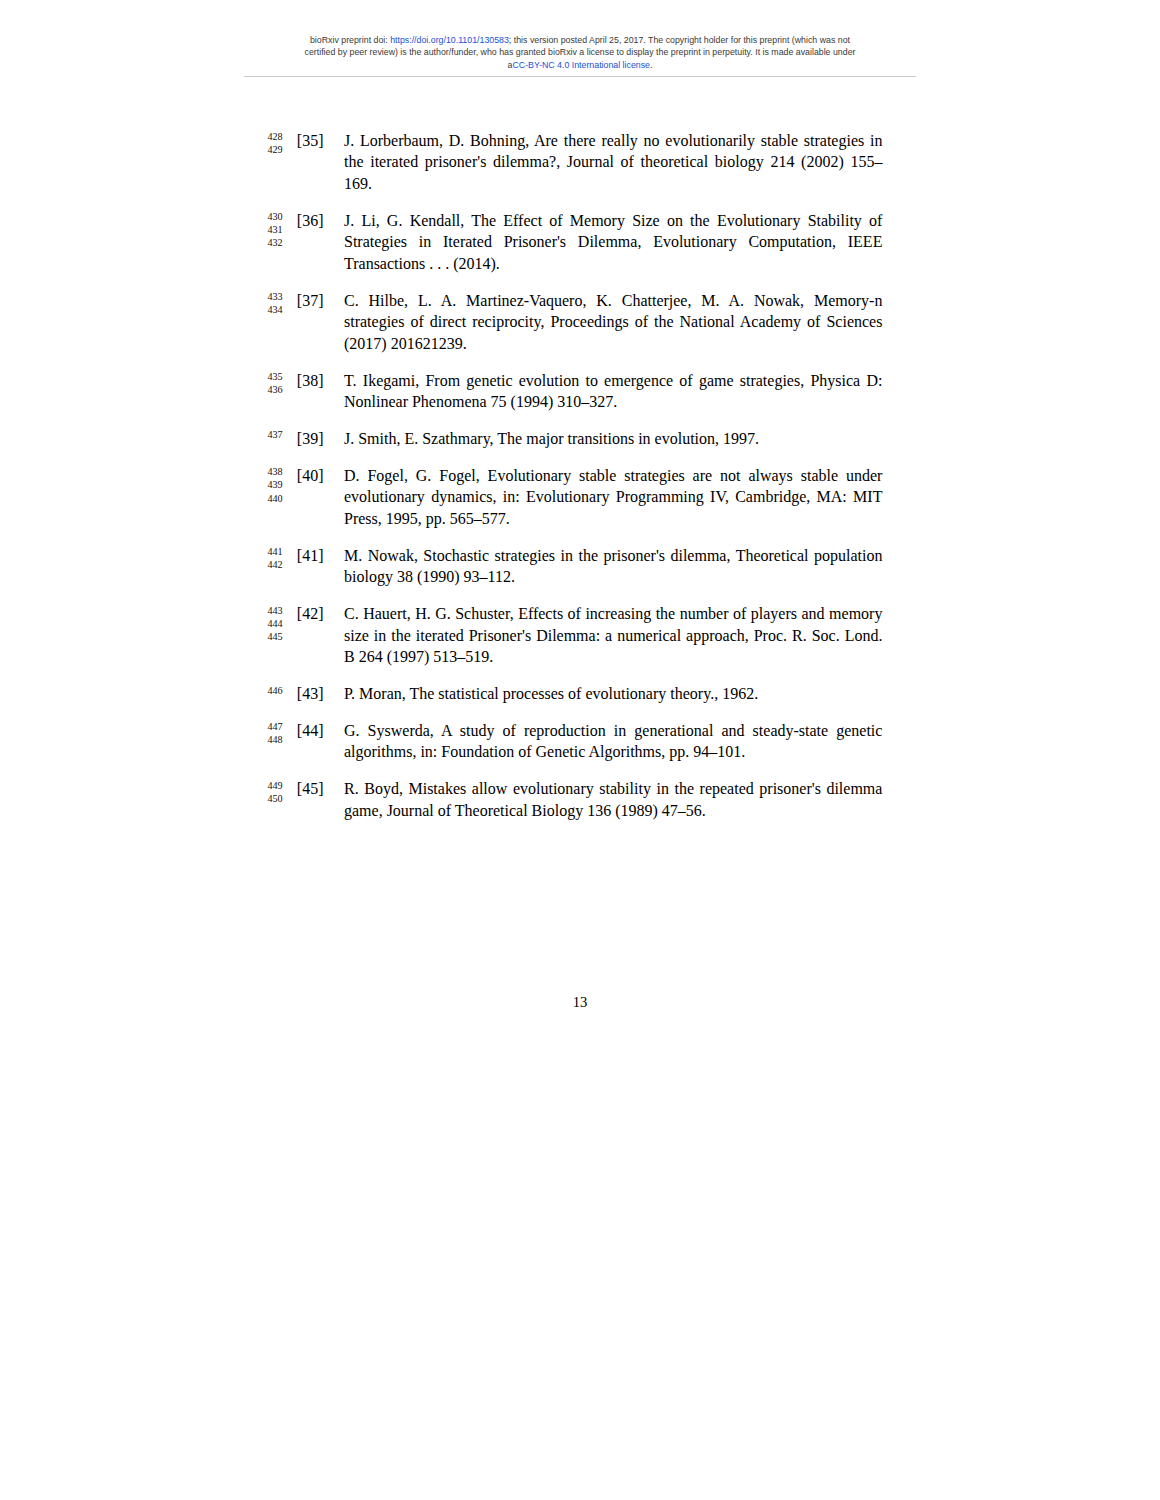bioRxiv preprint doi: https://doi.org/10.1101/130583; this version posted April 25, 2017. The copyright holder for this preprint (which was not
certified by peer review) is the author/funder, who has granted bioRxiv a license to display the preprint in perpetuity. It is made available under
aCC-BY-NC 4.0 International license.
428 429
[35]
J. Lorberbaum, D. Bohning, Are there really no evolutionarily stable strategies in the iterated prisoner's dilemma?, Journal of theoretical biology 214 (2002) 155–169.
430 431 432
[36]
J. Li, G. Kendall, The Effect of Memory Size on the Evolutionary Stability of Strategies in Iterated Prisoner's Dilemma, Evolutionary Computation, IEEE Transactions . . . (2014).
433 434
[37]
C. Hilbe, L. A. Martinez-Vaquero, K. Chatterjee, M. A. Nowak, Memory-n strategies of direct reciprocity, Proceedings of the National Academy of Sciences (2017) 201621239.
435 436
[38]
T. Ikegami, From genetic evolution to emergence of game strategies, Physica D: Nonlinear Phenomena 75 (1994) 310–327.
437
[39]
J. Smith, E. Szathmary, The major transitions in evolution, 1997.
438 439 440
[40]
D. Fogel, G. Fogel, Evolutionary stable strategies are not always stable under evolutionary dynamics, in: Evolutionary Programming IV, Cambridge, MA: MIT Press, 1995, pp. 565–577.
441 442
[41]
M. Nowak, Stochastic strategies in the prisoner's dilemma, Theoretical population biology 38 (1990) 93–112.
443 444 445
[42]
C. Hauert, H. G. Schuster, Effects of increasing the number of players and memory size in the iterated Prisoner's Dilemma: a numerical approach, Proc. R. Soc. Lond. B 264 (1997) 513–519.
446
[43]
P. Moran, The statistical processes of evolutionary theory., 1962.
447 448
[44]
G. Syswerda, A study of reproduction in generational and steady-state genetic algorithms, in: Foundation of Genetic Algorithms, pp. 94–101.
449 450
[45]
R. Boyd, Mistakes allow evolutionary stability in the repeated prisoner's dilemma game, Journal of Theoretical Biology 136 (1989) 47–56.
13